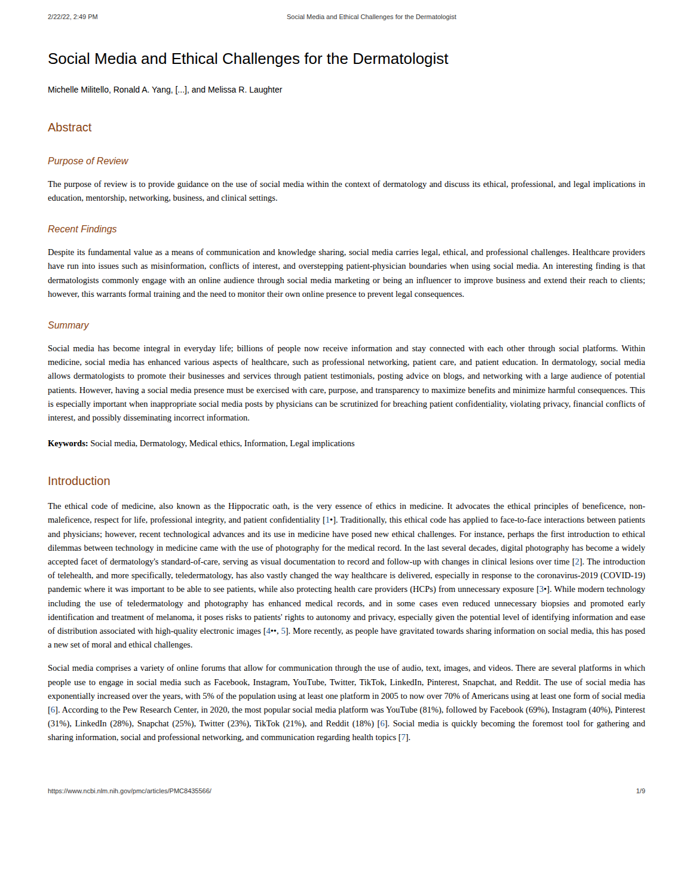2/22/22, 2:49 PM Social Media and Ethical Challenges for the Dermatologist
Social Media and Ethical Challenges for the Dermatologist
Michelle Militello, Ronald A. Yang, [...], and Melissa R. Laughter
Abstract
Purpose of Review
The purpose of review is to provide guidance on the use of social media within the context of dermatology and discuss its ethical, professional, and legal implications in education, mentorship, networking, business, and clinical settings.
Recent Findings
Despite its fundamental value as a means of communication and knowledge sharing, social media carries legal, ethical, and professional challenges. Healthcare providers have run into issues such as misinformation, conflicts of interest, and overstepping patient-physician boundaries when using social media. An interesting finding is that dermatologists commonly engage with an online audience through social media marketing or being an influencer to improve business and extend their reach to clients; however, this warrants formal training and the need to monitor their own online presence to prevent legal consequences.
Summary
Social media has become integral in everyday life; billions of people now receive information and stay connected with each other through social platforms. Within medicine, social media has enhanced various aspects of healthcare, such as professional networking, patient care, and patient education. In dermatology, social media allows dermatologists to promote their businesses and services through patient testimonials, posting advice on blogs, and networking with a large audience of potential patients. However, having a social media presence must be exercised with care, purpose, and transparency to maximize benefits and minimize harmful consequences. This is especially important when inappropriate social media posts by physicians can be scrutinized for breaching patient confidentiality, violating privacy, financial conflicts of interest, and possibly disseminating incorrect information.
Keywords: Social media, Dermatology, Medical ethics, Information, Legal implications
Introduction
The ethical code of medicine, also known as the Hippocratic oath, is the very essence of ethics in medicine. It advocates the ethical principles of beneficence, non-maleficence, respect for life, professional integrity, and patient confidentiality [1•]. Traditionally, this ethical code has applied to face-to-face interactions between patients and physicians; however, recent technological advances and its use in medicine have posed new ethical challenges. For instance, perhaps the first introduction to ethical dilemmas between technology in medicine came with the use of photography for the medical record. In the last several decades, digital photography has become a widely accepted facet of dermatology's standard-of-care, serving as visual documentation to record and follow-up with changes in clinical lesions over time [2]. The introduction of telehealth, and more specifically, teledermatology, has also vastly changed the way healthcare is delivered, especially in response to the coronavirus-2019 (COVID-19) pandemic where it was important to be able to see patients, while also protecting health care providers (HCPs) from unnecessary exposure [3•]. While modern technology including the use of teledermatology and photography has enhanced medical records, and in some cases even reduced unnecessary biopsies and promoted early identification and treatment of melanoma, it poses risks to patients' rights to autonomy and privacy, especially given the potential level of identifying information and ease of distribution associated with high-quality electronic images [4••, 5]. More recently, as people have gravitated towards sharing information on social media, this has posed a new set of moral and ethical challenges.
Social media comprises a variety of online forums that allow for communication through the use of audio, text, images, and videos. There are several platforms in which people use to engage in social media such as Facebook, Instagram, YouTube, Twitter, TikTok, LinkedIn, Pinterest, Snapchat, and Reddit. The use of social media has exponentially increased over the years, with 5% of the population using at least one platform in 2005 to now over 70% of Americans using at least one form of social media [6]. According to the Pew Research Center, in 2020, the most popular social media platform was YouTube (81%), followed by Facebook (69%), Instagram (40%), Pinterest (31%), LinkedIn (28%), Snapchat (25%), Twitter (23%), TikTok (21%), and Reddit (18%) [6]. Social media is quickly becoming the foremost tool for gathering and sharing information, social and professional networking, and communication regarding health topics [7].
https://www.ncbi.nlm.nih.gov/pmc/articles/PMC8435566/ 1/9